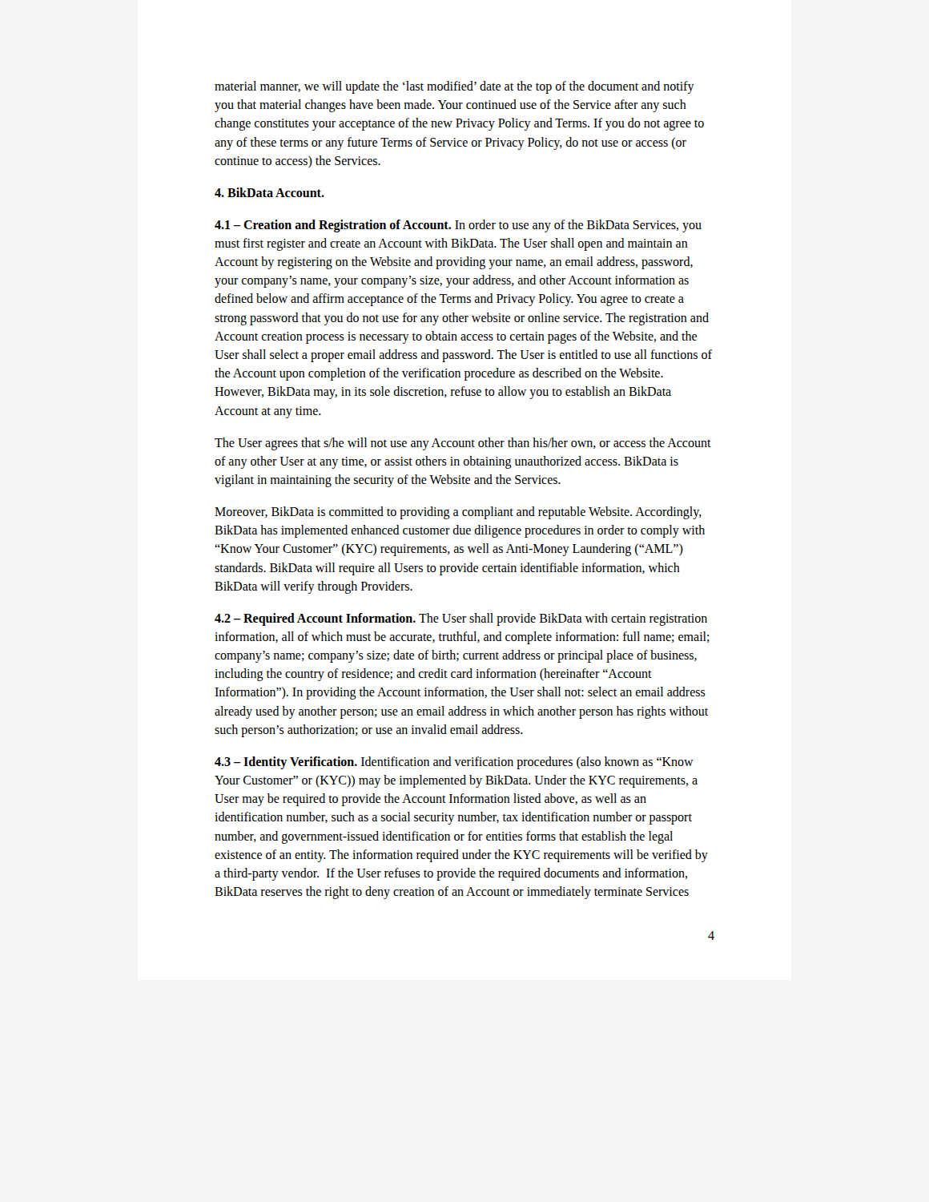material manner, we will update the ‘last modified’ date at the top of the document and notify you that material changes have been made. Your continued use of the Service after any such change constitutes your acceptance of the new Privacy Policy and Terms. If you do not agree to any of these terms or any future Terms of Service or Privacy Policy, do not use or access (or continue to access) the Services.
4. BikData Account.
4.1 – Creation and Registration of Account. In order to use any of the BikData Services, you must first register and create an Account with BikData. The User shall open and maintain an Account by registering on the Website and providing your name, an email address, password, your company’s name, your company’s size, your address, and other Account information as defined below and affirm acceptance of the Terms and Privacy Policy. You agree to create a strong password that you do not use for any other website or online service. The registration and Account creation process is necessary to obtain access to certain pages of the Website, and the User shall select a proper email address and password. The User is entitled to use all functions of the Account upon completion of the verification procedure as described on the Website. However, BikData may, in its sole discretion, refuse to allow you to establish an BikData Account at any time.
The User agrees that s/he will not use any Account other than his/her own, or access the Account of any other User at any time, or assist others in obtaining unauthorized access. BikData is vigilant in maintaining the security of the Website and the Services.
Moreover, BikData is committed to providing a compliant and reputable Website. Accordingly, BikData has implemented enhanced customer due diligence procedures in order to comply with “Know Your Customer” (KYC) requirements, as well as Anti-Money Laundering (“AML”) standards. BikData will require all Users to provide certain identifiable information, which BikData will verify through Providers.
4.2 – Required Account Information. The User shall provide BikData with certain registration information, all of which must be accurate, truthful, and complete information: full name; email; company’s name; company’s size; date of birth; current address or principal place of business, including the country of residence; and credit card information (hereinafter “Account Information”). In providing the Account information, the User shall not: select an email address already used by another person; use an email address in which another person has rights without such person’s authorization; or use an invalid email address.
4.3 – Identity Verification. Identification and verification procedures (also known as “Know Your Customer” or (KYC)) may be implemented by BikData. Under the KYC requirements, a User may be required to provide the Account Information listed above, as well as an identification number, such as a social security number, tax identification number or passport number, and government-issued identification or for entities forms that establish the legal existence of an entity. The information required under the KYC requirements will be verified by a third-party vendor. If the User refuses to provide the required documents and information, BikData reserves the right to deny creation of an Account or immediately terminate Services
4